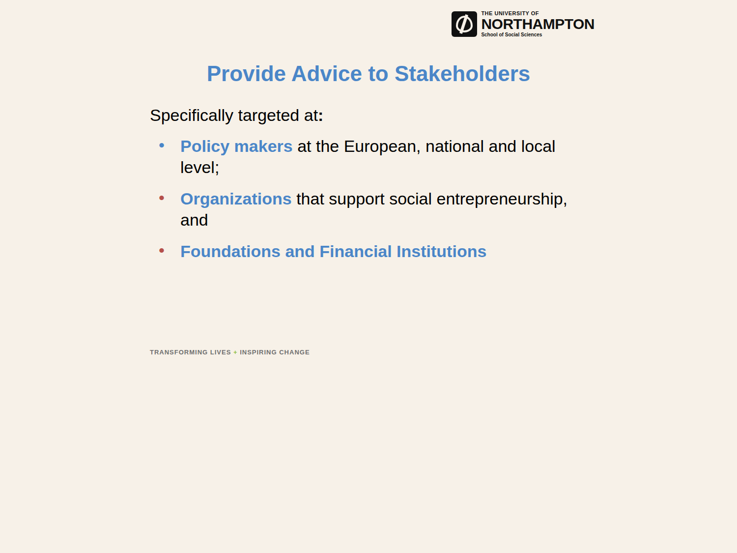THE UNIVERSITY OF
NORTHAMPTON
School of Social Sciences
Provide Advice to Stakeholders
Specifically targeted at:
Policy makers at the European, national and local level;
Organizations that support social entrepreneurship, and
Foundations and Financial Institutions
TRANSFORMING LIVES + INSPIRING CHANGE